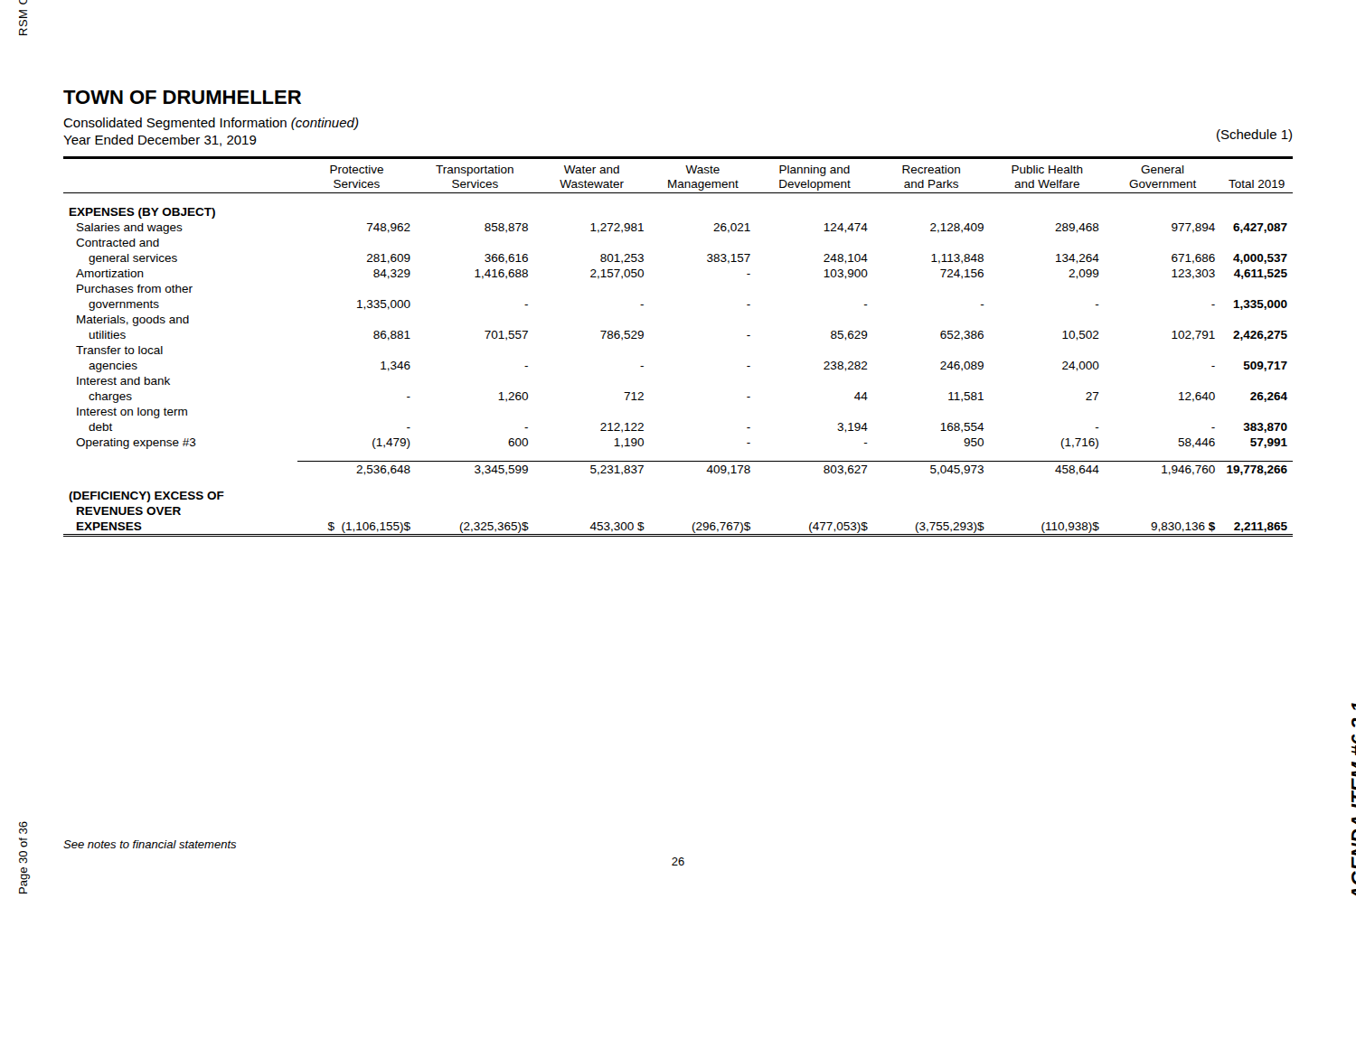RSM Canada 2019 Financial Audit Review - Leon Pfeiffer (Remote)
Page 30 of 36
AGENDA ITEM #6.3.1.
(Schedule 1)
TOWN OF DRUMHELLER
Consolidated Segmented Information (continued)
Year Ended December 31, 2019
| | Protective Services | Transportation Services | Water and Wastewater | Waste Management | Planning and Development | Recreation and Parks | Public Health and Welfare | General Government | Total 2019 |
| --- | --- | --- | --- | --- | --- | --- | --- | --- | --- |
| EXPENSES (BY OBJECT) | |
| Salaries and wages | 748,962 | 858,878 | 1,272,981 | 26,021 | 124,474 | 2,128,409 | 289,468 | 977,894 | 6,427,087 |
| Contracted and | |
| general services | 281,609 | 366,616 | 801,253 | 383,157 | 248,104 | 1,113,848 | 134,264 | 671,686 | 4,000,537 |
| Amortization | 84,329 | 1,416,688 | 2,157,050 | - | 103,900 | 724,156 | 2,099 | 123,303 | 4,611,525 |
| Purchases from other | |
| governments | 1,335,000 | - | - | - | - | - | - | - | 1,335,000 |
| Materials, goods and | |
| utilities | 86,881 | 701,557 | 786,529 | - | 85,629 | 652,386 | 10,502 | 102,791 | 2,426,275 |
| Transfer to local | |
| agencies | 1,346 | - | - | - | 238,282 | 246,089 | 24,000 | - | 509,717 |
| Interest and bank | |
| charges | - | 1,260 | 712 | - | 44 | 11,581 | 27 | 12,640 | 26,264 |
| Interest on long term | |
| debt | - | - | 212,122 | - | 3,194 | 168,554 | - | - | 383,870 |
| Operating expense #3 | (1,479) | 600 | 1,190 | - | - | 950 | (1,716) | 58,446 | 57,991 |
| | 2,536,648 | 3,345,599 | 5,231,837 | 409,178 | 803,627 | 5,045,973 | 458,644 | 1,946,760 | 19,778,266 |
| (DEFICIENCY) EXCESS OF | |
| REVENUES OVER | |
| EXPENSES | $ (1,106,155)$ | (2,325,365)$ | 453,300 $ | (296,767)$ | (477,053)$ | (3,755,293)$ | (110,938)$ | 9,830,136 $ | 2,211,865 |
See notes to financial statements
26